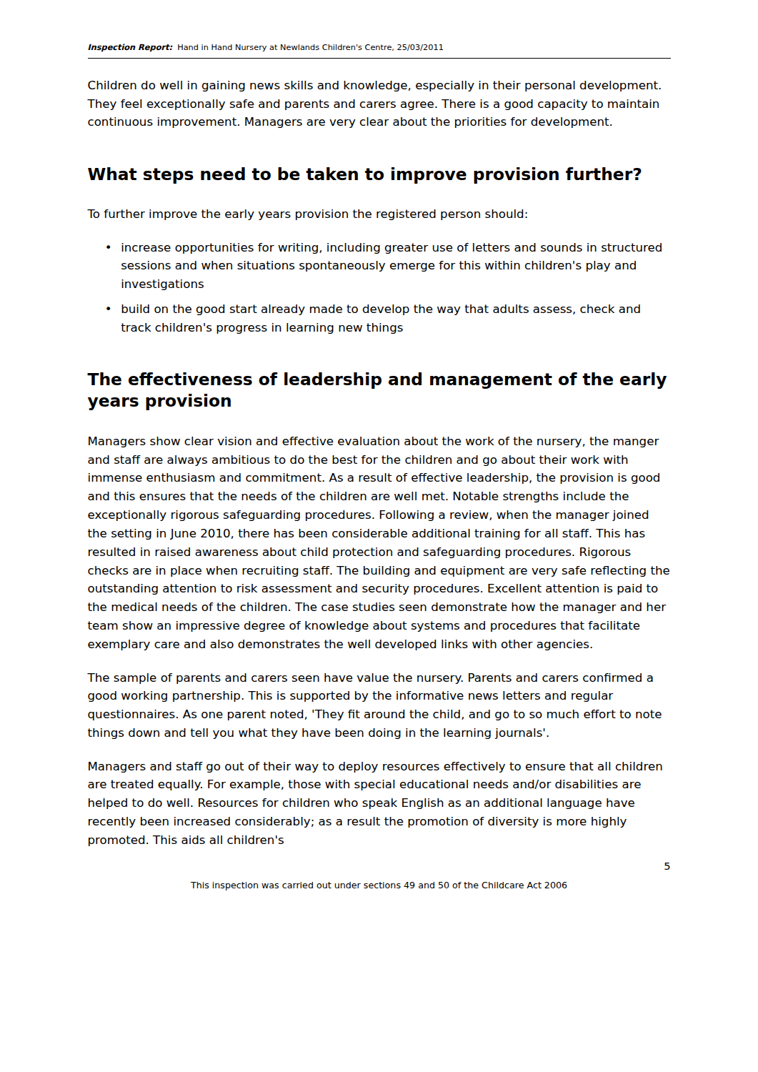Inspection Report: Hand in Hand Nursery at Newlands Children's Centre, 25/03/2011
Children do well in gaining news skills and knowledge, especially in their personal development. They feel exceptionally safe and parents and carers agree. There is a good capacity to maintain continuous improvement. Managers are very clear about the priorities for development.
What steps need to be taken to improve provision further?
To further improve the early years provision the registered person should:
increase opportunities for writing, including greater use of letters and sounds in structured sessions and when situations spontaneously emerge for this within children's play and investigations
build on the good start already made to develop the way that adults assess, check and track children's progress in learning new things
The effectiveness of leadership and management of the early years provision
Managers show clear vision and effective evaluation about the work of the nursery, the manger and staff are always ambitious to do the best for the children and go about their work with immense enthusiasm and commitment. As a result of effective leadership, the provision is good and this ensures that the needs of the children are well met. Notable strengths include the exceptionally rigorous safeguarding procedures. Following a review, when the manager joined the setting in June 2010, there has been considerable additional training for all staff. This has resulted in raised awareness about child protection and safeguarding procedures. Rigorous checks are in place when recruiting staff. The building and equipment are very safe reflecting the outstanding attention to risk assessment and security procedures. Excellent attention is paid to the medical needs of the children. The case studies seen demonstrate how the manager and her team show an impressive degree of knowledge about systems and procedures that facilitate exemplary care and also demonstrates the well developed links with other agencies.
The sample of parents and carers seen have value the nursery. Parents and carers confirmed a good working partnership. This is supported by the informative news letters and regular questionnaires. As one parent noted, 'They fit around the child, and go to so much effort to note things down and tell you what they have been doing in the learning journals'.
Managers and staff go out of their way to deploy resources effectively to ensure that all children are treated equally. For example, those with special educational needs and/or disabilities are helped to do well. Resources for children who speak English as an additional language have recently been increased considerably; as a result the promotion of diversity is more highly promoted. This aids all children's
5 This inspection was carried out under sections 49 and 50 of the Childcare Act 2006